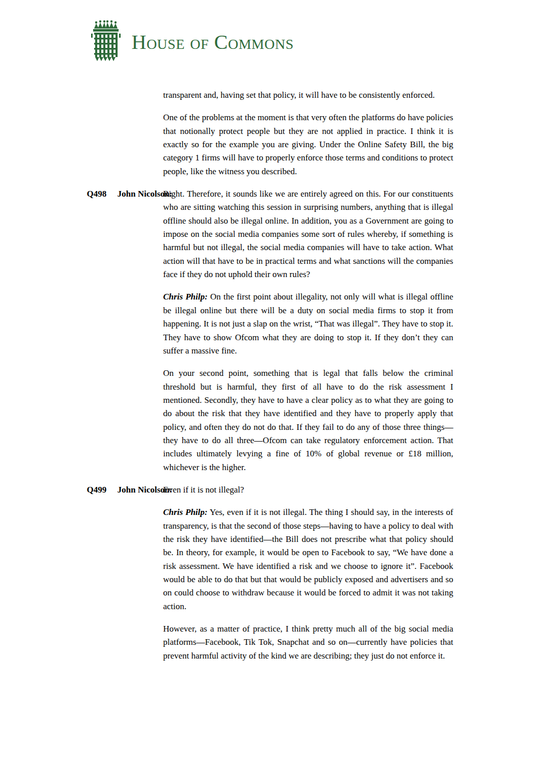House of Commons
transparent and, having set that policy, it will have to be consistently enforced.
One of the problems at the moment is that very often the platforms do have policies that notionally protect people but they are not applied in practice. I think it is exactly so for the example you are giving. Under the Online Safety Bill, the big category 1 firms will have to properly enforce those terms and conditions to protect people, like the witness you described.
Q498
John Nicolson:
Right. Therefore, it sounds like we are entirely agreed on this. For our constituents who are sitting watching this session in surprising numbers, anything that is illegal offline should also be illegal online. In addition, you as a Government are going to impose on the social media companies some sort of rules whereby, if something is harmful but not illegal, the social media companies will have to take action. What action will that have to be in practical terms and what sanctions will the companies face if they do not uphold their own rules?
Chris Philp: On the first point about illegality, not only will what is illegal offline be illegal online but there will be a duty on social media firms to stop it from happening. It is not just a slap on the wrist, “That was illegal”. They have to stop it. They have to show Ofcom what they are doing to stop it. If they don’t they can suffer a massive fine.
On your second point, something that is legal that falls below the criminal threshold but is harmful, they first of all have to do the risk assessment I mentioned. Secondly, they have to have a clear policy as to what they are going to do about the risk that they have identified and they have to properly apply that policy, and often they do not do that. If they fail to do any of those three things—they have to do all three—Ofcom can take regulatory enforcement action. That includes ultimately levying a fine of 10% of global revenue or £18 million, whichever is the higher.
Q499
John Nicolson:
Even if it is not illegal?
Chris Philp: Yes, even if it is not illegal. The thing I should say, in the interests of transparency, is that the second of those steps—having to have a policy to deal with the risk they have identified—the Bill does not prescribe what that policy should be. In theory, for example, it would be open to Facebook to say, “We have done a risk assessment. We have identified a risk and we choose to ignore it”. Facebook would be able to do that but that would be publicly exposed and advertisers and so on could choose to withdraw because it would be forced to admit it was not taking action.
However, as a matter of practice, I think pretty much all of the big social media platforms—Facebook, Tik Tok, Snapchat and so on—currently have policies that prevent harmful activity of the kind we are describing; they just do not enforce it.